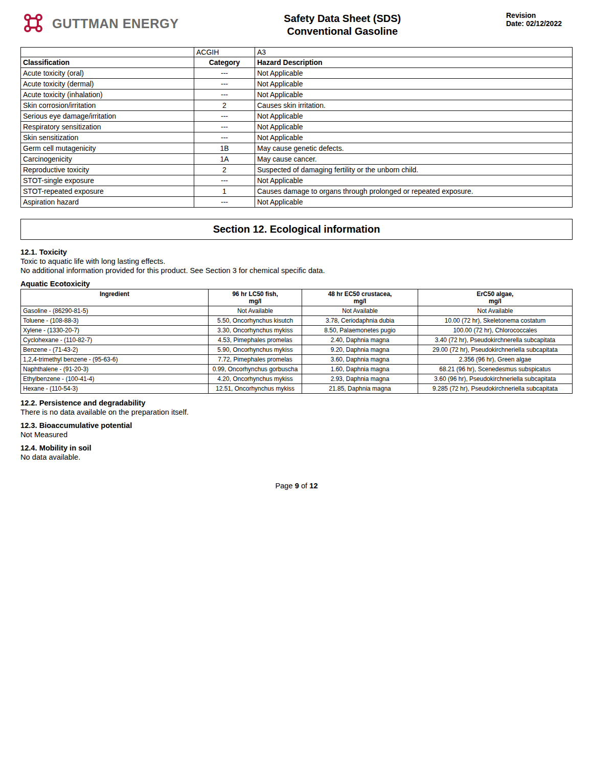GUTTMAN ENERGY
Safety Data Sheet (SDS)
Conventional Gasoline
Revision
Date: 02/12/2022
| | ACGIH | A3 |
| Classification | Category | Hazard Description |
| Acute toxicity (oral) | --- | Not Applicable |
| Acute toxicity (dermal) | --- | Not Applicable |
| Acute toxicity (inhalation) | --- | Not Applicable |
| Skin corrosion/irritation | 2 | Causes skin irritation. |
| Serious eye damage/irritation | --- | Not Applicable |
| Respiratory sensitization | --- | Not Applicable |
| Skin sensitization | --- | Not Applicable |
| Germ cell mutagenicity | 1B | May cause genetic defects. |
| Carcinogenicity | 1A | May cause cancer. |
| Reproductive toxicity | 2 | Suspected of damaging fertility or the unborn child. |
| STOT-single exposure | --- | Not Applicable |
| STOT-repeated exposure | 1 | Causes damage to organs through prolonged or repeated exposure. |
| Aspiration hazard | --- | Not Applicable |
Section 12. Ecological information
12.1. Toxicity
Toxic to aquatic life with long lasting effects.
No additional information provided for this product. See Section 3 for chemical specific data.
Aquatic Ecotoxicity
| Ingredient | 96 hr LC50 fish, mg/l | 48 hr EC50 crustacea, mg/l | ErC50 algae, mg/l |
| --- | --- | --- | --- |
| Gasoline - (86290-81-5) | Not Available | Not Available | Not Available |
| Toluene - (108-88-3) | 5.50, Oncorhynchus kisutch | 3.78, Ceriodaphnia dubia | 10.00 (72 hr), Skeletonema costatum |
| Xylene - (1330-20-7) | 3.30, Oncorhynchus mykiss | 8.50, Palaemonetes pugio | 100.00 (72 hr), Chlorococcales |
| Cyclohexane - (110-82-7) | 4.53, Pimephales promelas | 2.40, Daphnia magna | 3.40 (72 hr), Pseudokirchnerella subcapitata |
| Benzene - (71-43-2) | 5.90, Oncorhynchus mykiss | 9.20, Daphnia magna | 29.00 (72 hr), Pseudokirchneriella subcapitata |
| 1,2,4-trimethyl benzene - (95-63-6) | 7.72, Pimephales promelas | 3.60, Daphnia magna | 2.356 (96 hr), Green algae |
| Naphthalene - (91-20-3) | 0.99, Oncorhynchus gorbuscha | 1.60, Daphnia magna | 68.21 (96 hr), Scenedesmus subspicatus |
| Ethylbenzene - (100-41-4) | 4.20, Oncorhynchus mykiss | 2.93, Daphnia magna | 3.60 (96 hr), Pseudokirchneriella subcapitata |
| Hexane - (110-54-3) | 12.51, Oncorhynchus mykiss | 21.85, Daphnia magna | 9.285 (72 hr), Pseudokirchneriella subcapitata |
12.2. Persistence and degradability
There is no data available on the preparation itself.
12.3. Bioaccumulative potential
Not Measured
12.4. Mobility in soil
No data available.
Page 9 of 12